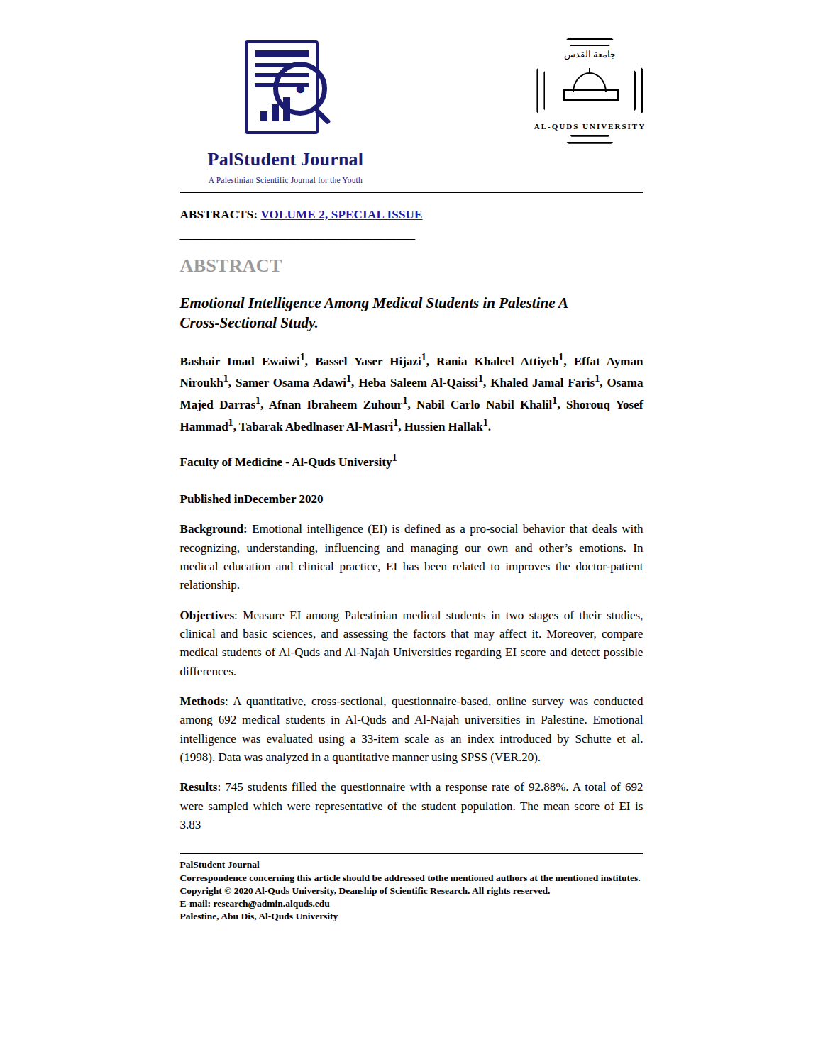●
PalStudent Journal
A Palestinian Scientific Journal for the Youth
جامعة القدس
AL-QUDS UNIVERSITY
ABSTRACTS: VOLUME 2, SPECIAL ISSUE
_______________________________________
ABSTRACT
Emotional Intelligence Among Medical Students in Palestine A Cross‑Sectional Study.
Bashair Imad Ewaiwi1, Bassel Yaser Hijazi1, Rania Khaleel Attiyeh1, Effat Ayman Niroukh1, Samer Osama Adawi1, Heba Saleem Al-Qaissi1, Khaled Jamal Faris1, Osama Majed Darras1, Afnan Ibraheem Zuhour1, Nabil Carlo Nabil Khalil1, Shorouq Yosef Hammad1, Tabarak Abedlnaser Al-Masri1, Hussien Hallak1.
Faculty of Medicine - Al-Quds University1
Published inDecember 2020
Background: Emotional intelligence (EI) is defined as a pro-social behavior that deals with recognizing, understanding, influencing and managing our own and other’s emotions. In medical education and clinical practice, EI has been related to improves the doctor-patient relationship.
Objectives: Measure EI among Palestinian medical students in two stages of their studies, clinical and basic sciences, and assessing the factors that may affect it. Moreover, compare medical students of Al-Quds and Al-Najah Universities regarding EI score and detect possible differences.
Methods: A quantitative, cross-sectional, questionnaire-based, online survey was conducted among 692 medical students in Al-Quds and Al-Najah universities in Palestine. Emotional intelligence was evaluated using a 33-item scale as an index introduced by Schutte et al. (1998). Data was analyzed in a quantitative manner using SPSS (VER.20).
Results: 745 students filled the questionnaire with a response rate of 92.88%. A total of 692 were sampled which were representative of the student population. The mean score of EI is 3.83
PalStudent Journal
Correspondence concerning this article should be addressed tothe mentioned authors at the mentioned institutes.
Copyright © 2020 Al-Quds University, Deanship of Scientific Research. All rights reserved.
E-mail: research@admin.alquds.edu
Palestine, Abu Dis, Al-Quds University